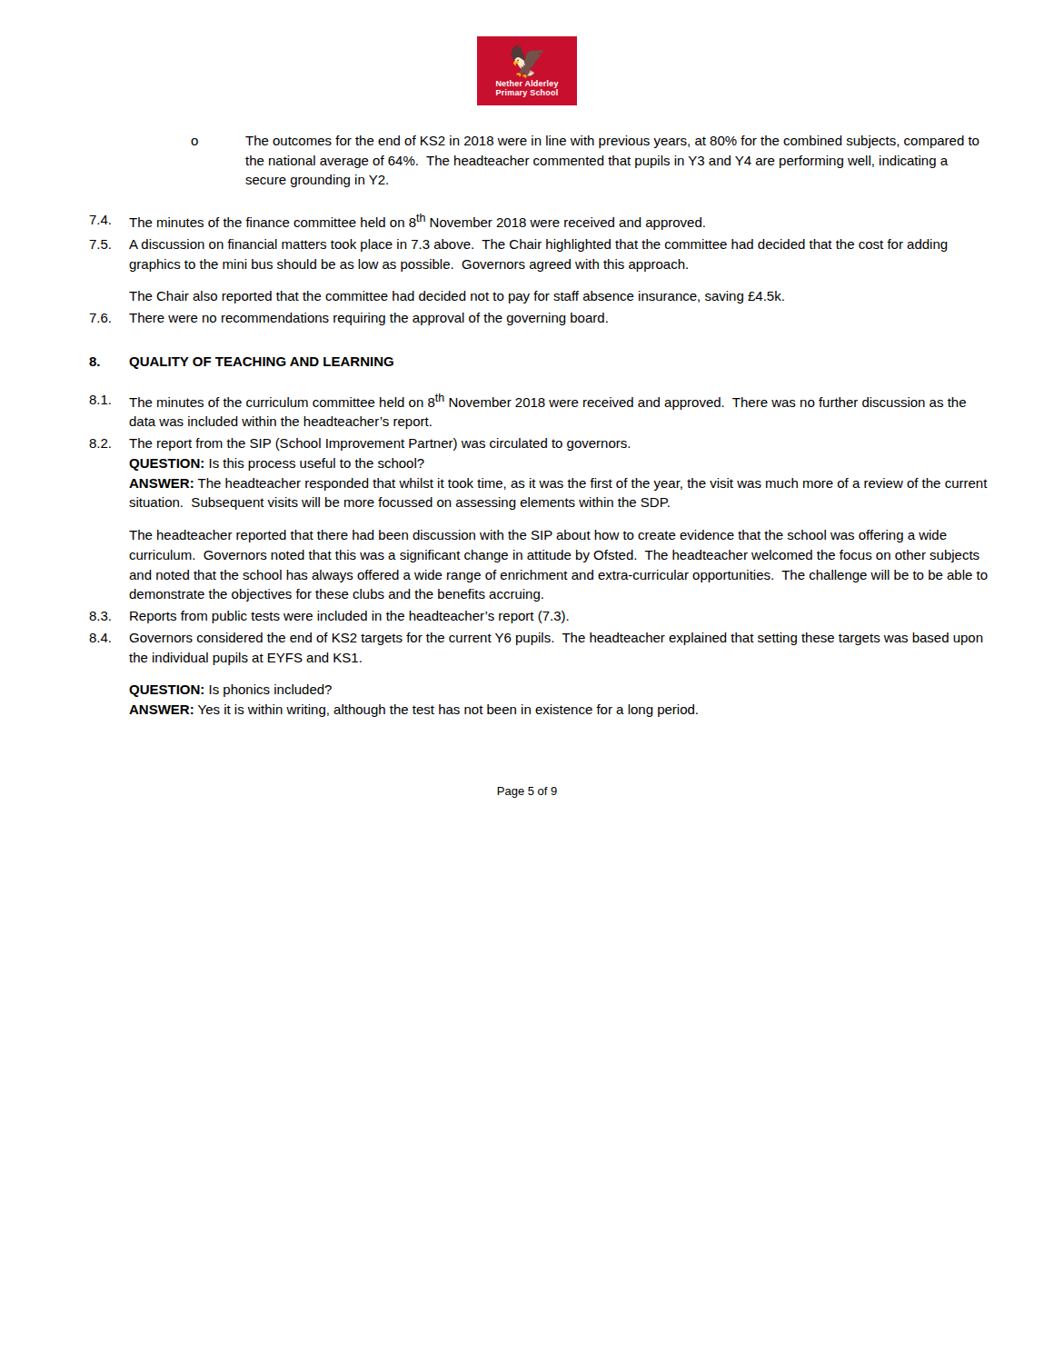🦅 Nether Alderley
Primary School
o The outcomes for the end of KS2 in 2018 were in line with previous years, at 80% for the combined subjects, compared to the national average of 64%. The headteacher commented that pupils in Y3 and Y4 are performing well, indicating a secure grounding in Y2.
7.4.
The minutes of the finance committee held on 8th November 2018 were received and approved.
7.5.
A discussion on financial matters took place in 7.3 above. The Chair highlighted that the committee had decided that the cost for adding graphics to the mini bus should be as low as possible. Governors agreed with this approach.
The Chair also reported that the committee had decided not to pay for staff absence insurance, saving £4.5k.
7.6.
There were no recommendations requiring the approval of the governing board.
8. QUALITY OF TEACHING AND LEARNING
8.1.
The minutes of the curriculum committee held on 8th November 2018 were received and approved. There was no further discussion as the data was included within the headteacher’s report.
8.2.
The report from the SIP (School Improvement Partner) was circulated to governors.
QUESTION: Is this process useful to the school?
ANSWER: The headteacher responded that whilst it took time, as it was the first of the year, the visit was much more of a review of the current situation. Subsequent visits will be more focussed on assessing elements within the SDP.
The headteacher reported that there had been discussion with the SIP about how to create evidence that the school was offering a wide curriculum. Governors noted that this was a significant change in attitude by Ofsted. The headteacher welcomed the focus on other subjects and noted that the school has always offered a wide range of enrichment and extra-curricular opportunities. The challenge will be to be able to demonstrate the objectives for these clubs and the benefits accruing.
8.3.
Reports from public tests were included in the headteacher’s report (7.3).
8.4.
Governors considered the end of KS2 targets for the current Y6 pupils. The headteacher explained that setting these targets was based upon the individual pupils at EYFS and KS1.
QUESTION: Is phonics included?
ANSWER: Yes it is within writing, although the test has not been in existence for a long period.
Page 5 of 9